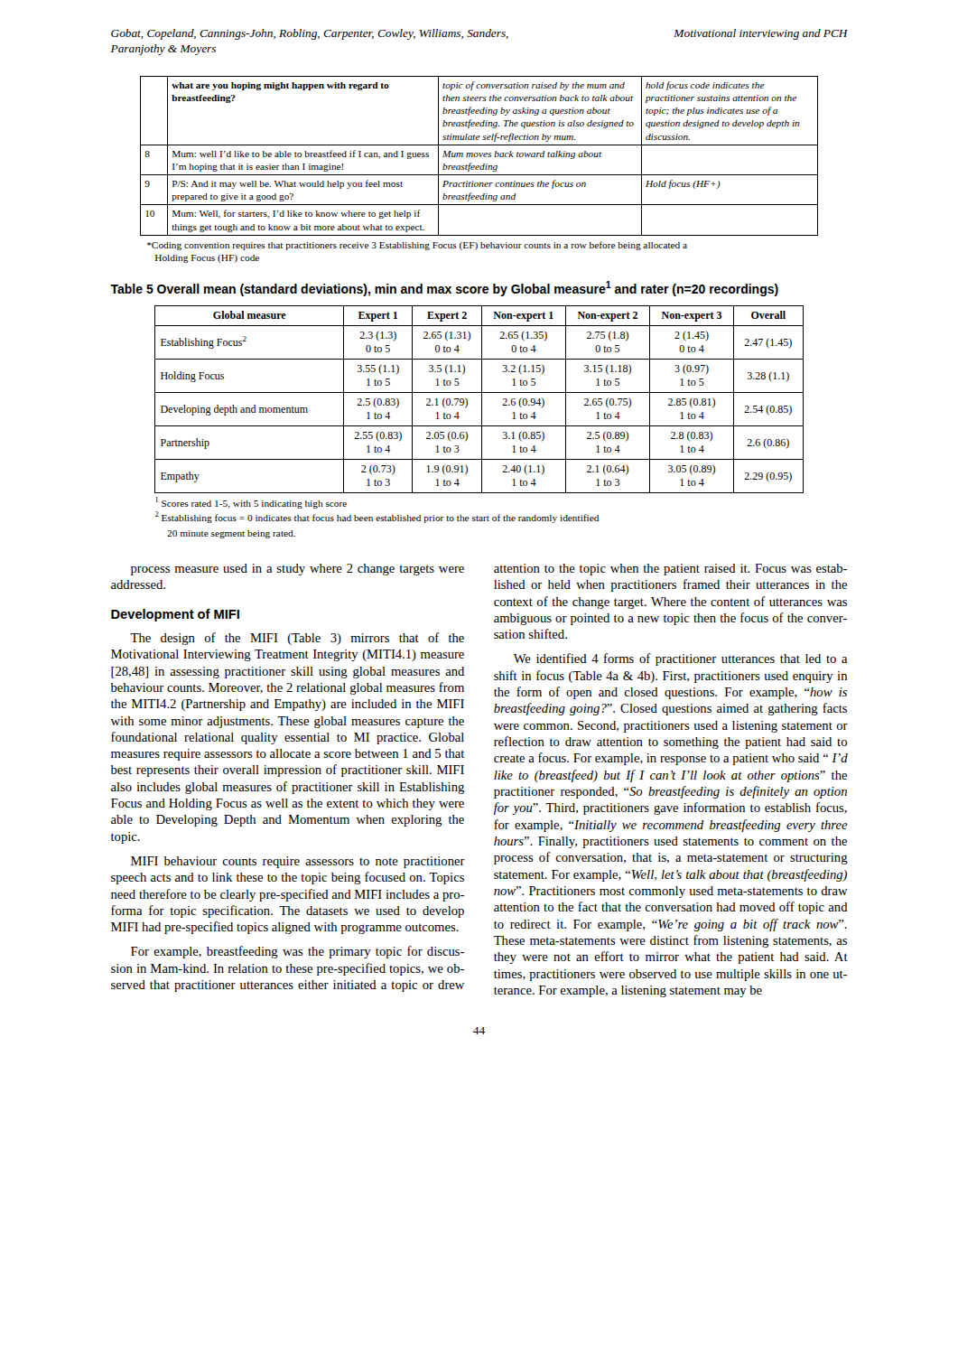Gobat, Copeland, Cannings-John, Robling, Carpenter, Cowley, Williams, Sanders, Paranjothy & Moyers
Motivational interviewing and PCH
| | what are you hoping might happen with regard to breastfeeding? | topic of conversation raised by the mum and then steers the conversation back to talk about breastfeeding by asking a question about breastfeeding. The question is also designed to stimulate self-reflection by mum. | hold focus code indicates the practitioner sustains attention on the topic; the plus indicates use of a question designed to develop depth in discussion. |
| 8 | Mum: well I’d like to be able to breastfeed if I can, and I guess I’m hoping that it is easier than I imagine! | Mum moves back toward talking about breastfeeding | |
| 9 | P/S: And it may well be. What would help you feel most prepared to give it a good go? | Practitioner continues the focus on breastfeeding and | Hold focus (HF+) |
| 10 | Mum: Well, for starters, I’d like to know where to get help if things get tough and to know a bit more about what to expect. | | |
*Coding convention requires that practitioners receive 3 Establishing Focus (EF) behaviour counts in a row before being allocated a Holding Focus (HF) code
Table 5 Overall mean (standard deviations), min and max score by Global measure1 and rater (n=20 recordings)
| Global measure | Expert 1 | Expert 2 | Non-expert 1 | Non-expert 2 | Non-expert 3 | Overall |
| --- | --- | --- | --- | --- | --- | --- |
| Establishing Focus 2 | 2.3 (1.3) 0 to 5 | 2.65 (1.31) 0 to 4 | 2.65 (1.35) 0 to 4 | 2.75 (1.8) 0 to 5 | 2 (1.45) 0 to 4 | 2.47 (1.45) |
| Holding Focus | 3.55 (1.1) 1 to 5 | 3.5 (1.1) 1 to 5 | 3.2 (1.15) 1 to 5 | 3.15 (1.18) 1 to 5 | 3 (0.97) 1 to 5 | 3.28 (1.1) |
| Developing depth and momentum | 2.5 (0.83) 1 to 4 | 2.1 (0.79) 1 to 4 | 2.6 (0.94) 1 to 4 | 2.65 (0.75) 1 to 4 | 2.85 (0.81) 1 to 4 | 2.54 (0.85) |
| Partnership | 2.55 (0.83) 1 to 4 | 2.05 (0.6) 1 to 3 | 3.1 (0.85) 1 to 4 | 2.5 (0.89) 1 to 4 | 2.8 (0.83) 1 to 4 | 2.6 (0.86) |
| Empathy | 2 (0.73) 1 to 3 | 1.9 (0.91) 1 to 4 | 2.40 (1.1) 1 to 4 | 2.1 (0.64) 1 to 3 | 3.05 (0.89) 1 to 4 | 2.29 (0.95) |
1 Scores rated 1-5, with 5 indicating high score
2 Establishing focus = 0 indicates that focus had been established prior to the start of the randomly identified
20 minute segment being rated.
process measure used in a study where 2 change targets were addressed.
Development of MIFI
The design of the MIFI (Table 3) mirrors that of the Motivational Interviewing Treatment Integrity (MITI4.1) measure [28,48] in assessing practitioner skill using global measures and behaviour counts. Moreover, the 2 relational global measures from the MITI4.2 (Partnership and Empathy) are included in the MIFI with some minor adjustments. These global measures capture the foundational relational quality essential to MI practice. Global measures require assessors to allocate a score between 1 and 5 that best represents their overall impression of practitioner skill. MIFI also includes global measures of practitioner skill in Establishing Focus and Holding Focus as well as the extent to which they were able to Developing Depth and Momentum when exploring the topic.
MIFI behaviour counts require assessors to note practitioner speech acts and to link these to the topic being focused on. Topics need therefore to be clearly pre-specified and MIFI includes a pro-forma for topic specification. The datasets we used to develop MIFI had pre-specified topics aligned with programme outcomes.
For example, breastfeeding was the primary topic for discussion in Mam-kind. In relation to these pre-specified topics, we observed that practitioner utterances either initiated a topic or drew attention to the topic when the patient raised it. Focus was established or held when practitioners framed their utterances in the context of the change target. Where the content of utterances was ambiguous or pointed to a new topic then the focus of the conversation shifted.
We identified 4 forms of practitioner utterances that led to a shift in focus (Table 4a & 4b). First, practitioners used enquiry in the form of open and closed questions. For example, “how is breastfeeding going?”. Closed questions aimed at gathering facts were common. Second, practitioners used a listening statement or reflection to draw attention to something the patient had said to create a focus. For example, in response to a patient who said “ I’d like to (breastfeed) but If I can’t I’ll look at other options” the practitioner responded, “So breastfeeding is definitely an option for you”. Third, practitioners gave information to establish focus, for example, “Initially we recommend breastfeeding every three hours”. Finally, practitioners used statements to comment on the process of conversation, that is, a meta-statement or structuring statement. For example, “Well, let’s talk about that (breastfeeding) now”. Practitioners most commonly used meta-statements to draw attention to the fact that the conversation had moved off topic and to redirect it. For example, “We’re going a bit off track now”. These meta-statements were distinct from listening statements, as they were not an effort to mirror what the patient had said. At times, practitioners were observed to use multiple skills in one utterance. For example, a listening statement may be
44